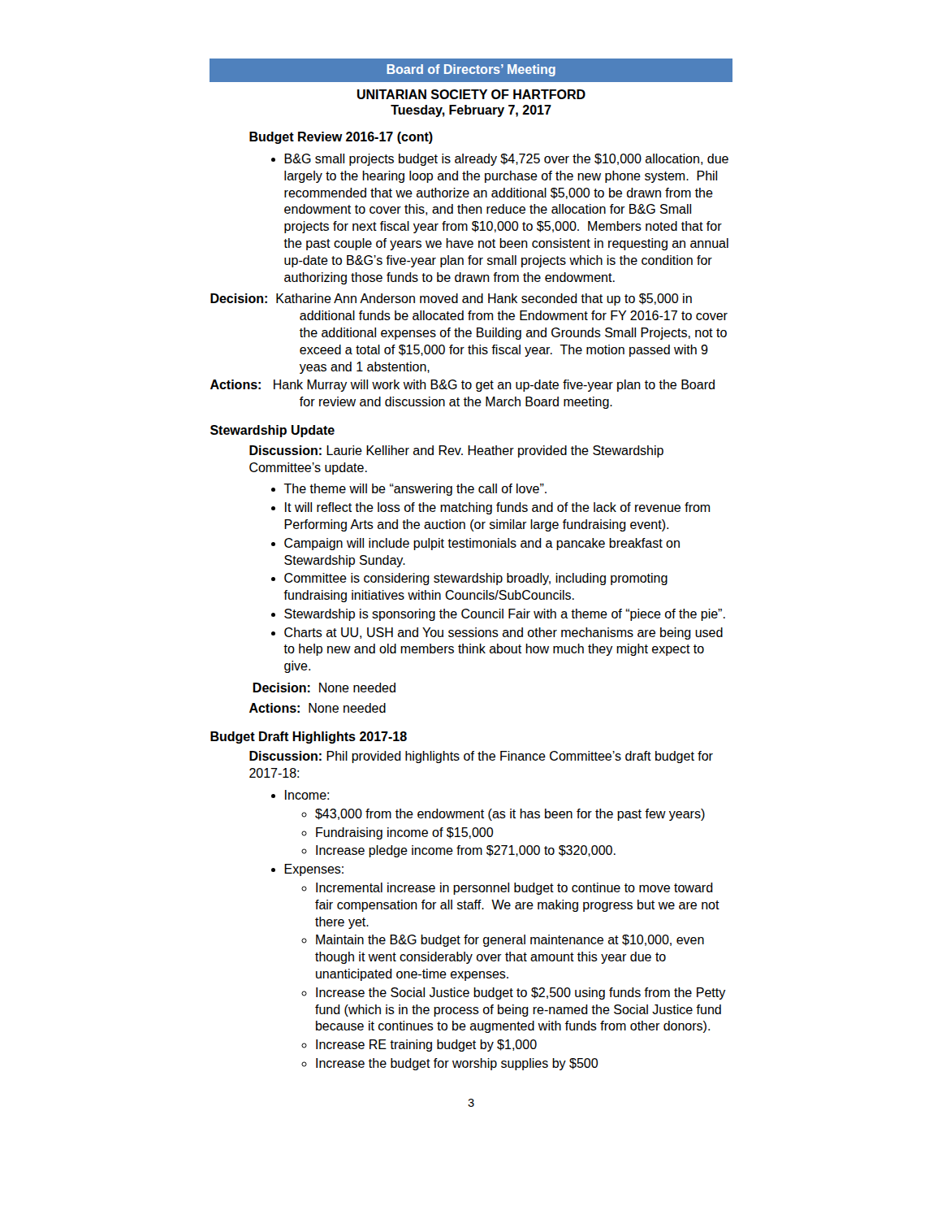Board of Directors’ Meeting
UNITARIAN SOCIETY OF HARTFORD
Tuesday, February 7, 2017
Budget Review 2016-17 (cont)
B&G small projects budget is already $4,725 over the $10,000 allocation, due largely to the hearing loop and the purchase of the new phone system. Phil recommended that we authorize an additional $5,000 to be drawn from the endowment to cover this, and then reduce the allocation for B&G Small projects for next fiscal year from $10,000 to $5,000. Members noted that for the past couple of years we have not been consistent in requesting an annual up-date to B&G’s five-year plan for small projects which is the condition for authorizing those funds to be drawn from the endowment.
Decision: Katharine Ann Anderson moved and Hank seconded that up to $5,000 in additional funds be allocated from the Endowment for FY 2016-17 to cover the additional expenses of the Building and Grounds Small Projects, not to exceed a total of $15,000 for this fiscal year. The motion passed with 9 yeas and 1 abstention,
Actions: Hank Murray will work with B&G to get an up-date five-year plan to the Board for review and discussion at the March Board meeting.
Stewardship Update
Discussion: Laurie Kelliher and Rev. Heather provided the Stewardship Committee’s update.
The theme will be “answering the call of love”.
It will reflect the loss of the matching funds and of the lack of revenue from Performing Arts and the auction (or similar large fundraising event).
Campaign will include pulpit testimonials and a pancake breakfast on Stewardship Sunday.
Committee is considering stewardship broadly, including promoting fundraising initiatives within Councils/SubCouncils.
Stewardship is sponsoring the Council Fair with a theme of “piece of the pie”.
Charts at UU, USH and You sessions and other mechanisms are being used to help new and old members think about how much they might expect to give.
Decision: None needed
Actions: None needed
Budget Draft Highlights 2017-18
Discussion: Phil provided highlights of the Finance Committee’s draft budget for 2017-18:
Income:
$43,000 from the endowment (as it has been for the past few years)
Fundraising income of $15,000
Increase pledge income from $271,000 to $320,000.
Expenses:
Incremental increase in personnel budget to continue to move toward fair compensation for all staff. We are making progress but we are not there yet.
Maintain the B&G budget for general maintenance at $10,000, even though it went considerably over that amount this year due to unanticipated one-time expenses.
Increase the Social Justice budget to $2,500 using funds from the Petty fund (which is in the process of being re-named the Social Justice fund because it continues to be augmented with funds from other donors).
Increase RE training budget by $1,000
Increase the budget for worship supplies by $500
3